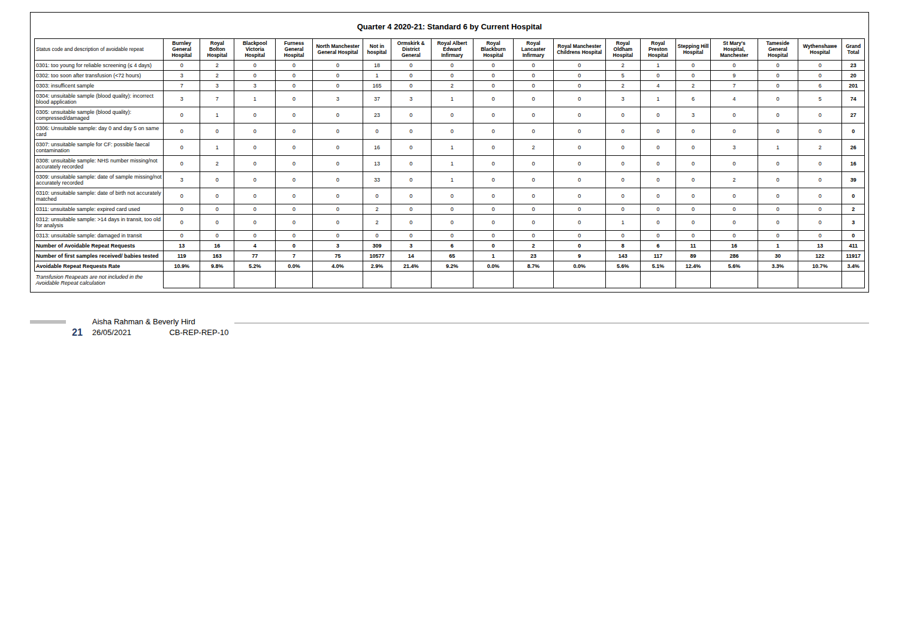Quarter 4 2020-21: Standard 6 by Current Hospital
| Status code and description of avoidable repeat | Burnley General Hospital | Royal Bolton Hospital | Blackpool Victoria Hospital | Furness General Hospital | North Manchester General Hospital | Not in hospital | Ormskirk & District General | Royal Albert Edward Infirmary | Royal Blackburn Hospital | Royal Lancaster Infirmary | Royal Manchester Childrens Hospital | Royal Oldham Hospital | Royal Preston Hospital | Stepping Hill Hospital | St Mary's Hospital, Manchester | Tameside General Hospital | Wythenshawe Hospital | Grand Total |
| --- | --- | --- | --- | --- | --- | --- | --- | --- | --- | --- | --- | --- | --- | --- | --- | --- | --- | --- |
| 0301: too young for reliable screening (≤ 4 days) | 0 | 2 | 0 | 0 | 0 | 18 | 0 | 0 | 0 | 0 | 0 | 2 | 1 | 0 | 0 | 0 | 0 | 23 |
| 0302: too soon after transfusion (<72 hours) | 3 | 2 | 0 | 0 | 0 | 1 | 0 | 0 | 0 | 0 | 0 | 5 | 0 | 0 | 9 | 0 | 0 | 20 |
| 0303: insufficent sample | 7 | 3 | 3 | 0 | 0 | 165 | 0 | 2 | 0 | 0 | 0 | 2 | 4 | 2 | 7 | 0 | 6 | 201 |
| 0304: unsuitable sample (blood quality): incorrect blood application | 3 | 7 | 1 | 0 | 3 | 37 | 3 | 1 | 0 | 0 | 0 | 3 | 1 | 6 | 4 | 0 | 5 | 74 |
| 0305: unsuitable sample (blood quality): compressed/damaged | 0 | 1 | 0 | 0 | 0 | 23 | 0 | 0 | 0 | 0 | 0 | 0 | 0 | 3 | 0 | 0 | 0 | 27 |
| 0306: Unsuitable sample: day 0 and day 5 on same card | 0 | 0 | 0 | 0 | 0 | 0 | 0 | 0 | 0 | 0 | 0 | 0 | 0 | 0 | 0 | 0 | 0 | 0 |
| 0307: unsuitable sample for CF: possible faecal contamination | 0 | 1 | 0 | 0 | 0 | 16 | 0 | 1 | 0 | 2 | 0 | 0 | 0 | 0 | 3 | 1 | 2 | 26 |
| 0308: unsuitable sample: NHS number missing/not accurately recorded | 0 | 2 | 0 | 0 | 0 | 13 | 0 | 1 | 0 | 0 | 0 | 0 | 0 | 0 | 0 | 0 | 0 | 16 |
| 0309: unsuitable sample: date of sample missing/not accurately recorded | 3 | 0 | 0 | 0 | 0 | 33 | 0 | 1 | 0 | 0 | 0 | 0 | 0 | 0 | 2 | 0 | 0 | 39 |
| 0310: unsuitable sample: date of birth not accurately matched | 0 | 0 | 0 | 0 | 0 | 0 | 0 | 0 | 0 | 0 | 0 | 0 | 0 | 0 | 0 | 0 | 0 | 0 |
| 0311: unsuitable sample: expired card used | 0 | 0 | 0 | 0 | 0 | 2 | 0 | 0 | 0 | 0 | 0 | 0 | 0 | 0 | 0 | 0 | 0 | 2 |
| 0312: unsuitable sample: >14 days in transit, too old for analysis | 0 | 0 | 0 | 0 | 0 | 2 | 0 | 0 | 0 | 0 | 0 | 1 | 0 | 0 | 0 | 0 | 0 | 3 |
| 0313: unsuitable sample: damaged in transit | 0 | 0 | 0 | 0 | 0 | 0 | 0 | 0 | 0 | 0 | 0 | 0 | 0 | 0 | 0 | 0 | 0 | 0 |
| Number of Avoidable Repeat Requests | 13 | 16 | 4 | 0 | 3 | 309 | 3 | 6 | 0 | 2 | 0 | 8 | 6 | 11 | 16 | 1 | 13 | 411 |
| Number of first samples received/ babies tested | 119 | 163 | 77 | 7 | 75 | 10577 | 14 | 65 | 1 | 23 | 9 | 143 | 117 | 89 | 286 | 30 | 122 | 11917 |
| Avoidable Repeat Requests Rate | 10.9% | 9.8% | 5.2% | 0.0% | 4.0% | 2.9% | 21.4% | 9.2% | 0.0% | 8.7% | 0.0% | 5.6% | 5.1% | 12.4% | 5.6% | 3.3% | 10.7% | 3.4% |
| Transfusion Reapeats are not included in the Avoidable Repeat calculation | | | | | | | | | | | | | | | | | | |
21
Aisha Rahman & Beverly Hird
26/05/2021 CB-REP-REP-10